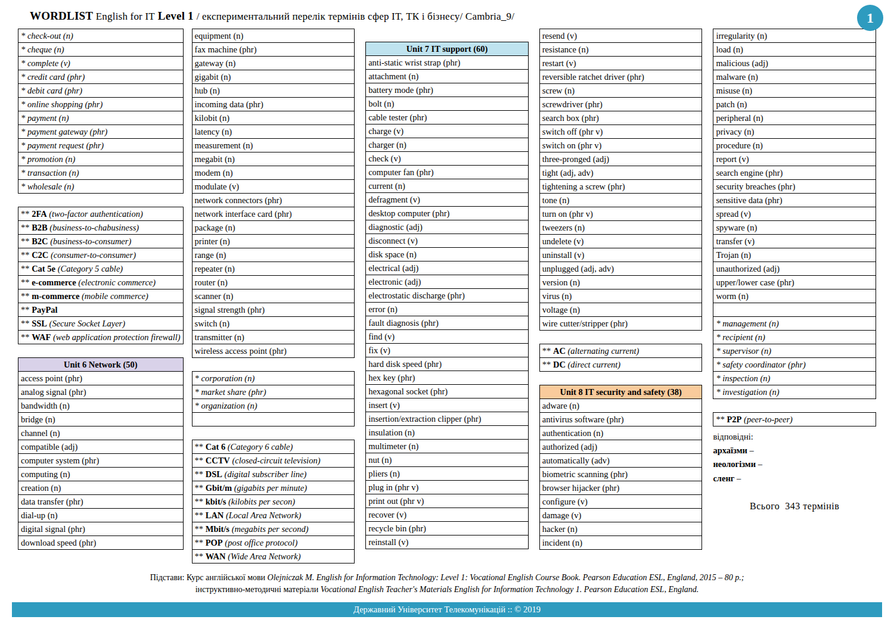1
WORDLIST English for IT Level 1 / експериментальний перелік термінів сфер IT, ТК і бізнесу/ Cambria_9/
| * check-out (n) |
| * cheque (n) |
| * complete (v) |
| * credit card (phr) |
| * debit card (phr) |
| * online shopping (phr) |
| * payment (n) |
| * payment gateway (phr) |
| * payment request (phr) |
| * promotion (n) |
| * transaction (n) |
| * wholesale (n) |
| ** 2FA (two-factor authentication) |
| ** B2B (business-to-chabusiness) |
| ** B2C (business-to-consumer) |
| ** C2C (consumer-to-consumer) |
| ** Cat 5e (Category 5 cable) |
| ** e-commerce (electronic commerce) |
| ** m-commerce (mobile commerce) |
| ** PayPal |
| ** SSL (Secure Socket Layer) |
| ** WAF (web application protection firewall) |
| Unit 6 Network (50) |
| access point (phr) |
| analog signal (phr) |
| bandwidth (n) |
| bridge (n) |
| channel (n) |
| compatible (adj) |
| computer system (phr) |
| computing (n) |
| creation (n) |
| data transfer (phr) |
| dial-up (n) |
| digital signal (phr) |
| download speed (phr) |
| equipment (n) |
| fax machine (phr) |
| gateway (n) |
| gigabit (n) |
| hub (n) |
| incoming data (phr) |
| kilobit (n) |
| latency (n) |
| measurement (n) |
| megabit (n) |
| modem (n) |
| modulate (v) |
| network connectors (phr) |
| network interface card (phr) |
| package (n) |
| printer (n) |
| range (n) |
| repeater (n) |
| router (n) |
| scanner (n) |
| signal strength (phr) |
| switch (n) |
| transmitter (n) |
| wireless access point (phr) |
| * corporation (n) |
| * market share (phr) |
| * organization (n) |
| ** Cat 6 (Category 6 cable) |
| ** CCTV (closed-circuit television) |
| ** DSL (digital subscriber line) |
| ** Gbit/m (gigabits per minute) |
| ** kbit/s (kilobits per secon) |
| ** LAN (Local Area Network) |
| ** Mbit/s (megabits per second) |
| ** POP (post office protocol) |
| ** WAN (Wide Area Network) |
| Unit 7 IT support (60) |
| anti-static wrist strap (phr) |
| attachment (n) |
| battery mode (phr) |
| bolt (n) |
| cable tester (phr) |
| charge (v) |
| charger (n) |
| check (v) |
| computer fan (phr) |
| current (n) |
| defragment (v) |
| desktop computer (phr) |
| diagnostic (adj) |
| disconnect (v) |
| disk space (n) |
| electrical (adj) |
| electronic (adj) |
| electrostatic discharge (phr) |
| error (n) |
| fault diagnosis (phr) |
| find (v) |
| fix (v) |
| hard disk speed (phr) |
| hex key (phr) |
| hexagonal socket (phr) |
| insert (v) |
| insertion/extraction clipper (phr) |
| insulation (n) |
| multimeter (n) |
| nut (n) |
| pliers (n) |
| plug in (phr v) |
| print out (phr v) |
| recover (v) |
| recycle bin (phr) |
| reinstall (v) |
| resend (v) |
| resistance (n) |
| restart (v) |
| reversible ratchet driver (phr) |
| screw (n) |
| screwdriver (phr) |
| search box (phr) |
| switch off (phr v) |
| switch on (phr v) |
| three-pronged (adj) |
| tight (adj, adv) |
| tightening a screw (phr) |
| tone (n) |
| turn on (phr v) |
| tweezers (n) |
| undelete (v) |
| uninstall (v) |
| unplugged (adj, adv) |
| version (n) |
| virus (n) |
| voltage (n) |
| wire cutter/stripper (phr) |
| ** AC (alternating current) |
| ** DC (direct current) |
| Unit 8 IT security and safety (38) |
| adware (n) |
| antivirus software (phr) |
| authentication (n) |
| authorized (adj) |
| automatically (adv) |
| biometric scanning (phr) |
| browser hijacker (phr) |
| configure (v) |
| damage (v) |
| hacker (n) |
| incident (n) |
| irregularity (n) |
| load (n) |
| malicious (adj) |
| malware (n) |
| misuse (n) |
| patch (n) |
| peripheral (n) |
| privacy (n) |
| procedure (n) |
| report (v) |
| search engine (phr) |
| security breaches (phr) |
| sensitive data (phr) |
| spread (v) |
| spyware (n) |
| transfer (v) |
| Trojan (n) |
| unauthorized (adj) |
| upper/lower case (phr) |
| worm (n) |
| * management (n) |
| * recipient (n) |
| * supervisor (n) |
| * safety coordinator (phr) |
| * inspection (n) |
| * investigation (n) |
| ** P2P (peer-to-peer) |
відповідні:
архаїзми –
неологізми –
сленг –
Всього 343 термінів
Підстави: Курс англійської мови Olejniczak M. English for Information Technology: Level 1: Vocational English Course Book. Pearson Education ESL, England, 2015 – 80 p.;
інструктивно-методичні матеріали Vocational English Teacher's Materials English for Information Technology 1. Pearson Education ESL, England.
Державний Університет Телекомунікацій :: © 2019